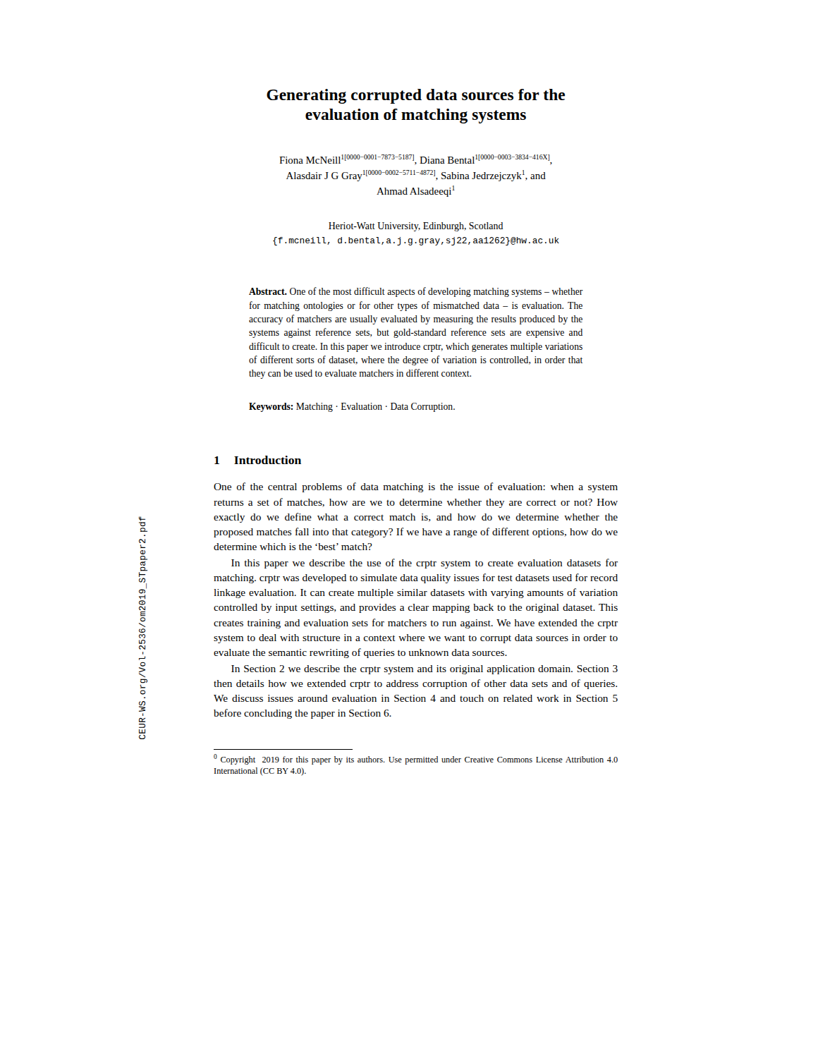CEUR-WS.org/Vol-2536/om2019_STpaper2.pdf
Generating corrupted data sources for the
evaluation of matching systems
Fiona McNeill1[0000−0001−7873−5187], Diana Bental1[0000−0003−3834−416X],
Alasdair J G Gray1[0000−0002−5711−4872], Sabina Jedrzejczyk1, and
Ahmad Alsadeeqi1
Heriot-Watt University, Edinburgh, Scotland
{f.mcneill, d.bental,a.j.g.gray,sj22,aa1262}@hw.ac.uk
Abstract. One of the most difficult aspects of developing matching systems – whether for matching ontologies or for other types of mismatched data – is evaluation. The accuracy of matchers are usually evaluated by measuring the results produced by the systems against reference sets, but gold-standard reference sets are expensive and difficult to create. In this paper we introduce crptr, which generates multiple variations of different sorts of dataset, where the degree of variation is controlled, in order that they can be used to evaluate matchers in different context.
Keywords: Matching · Evaluation · Data Corruption.
1 Introduction
One of the central problems of data matching is the issue of evaluation: when a system returns a set of matches, how are we to determine whether they are correct or not? How exactly do we define what a correct match is, and how do we determine whether the proposed matches fall into that category? If we have a range of different options, how do we determine which is the ‘best’ match?
In this paper we describe the use of the crptr system to create evaluation datasets for matching. crptr was developed to simulate data quality issues for test datasets used for record linkage evaluation. It can create multiple similar datasets with varying amounts of variation controlled by input settings, and provides a clear mapping back to the original dataset. This creates training and evaluation sets for matchers to run against. We have extended the crptr system to deal with structure in a context where we want to corrupt data sources in order to evaluate the semantic rewriting of queries to unknown data sources.
In Section 2 we describe the crptr system and its original application domain. Section 3 then details how we extended crptr to address corruption of other data sets and of queries. We discuss issues around evaluation in Section 4 and touch on related work in Section 5 before concluding the paper in Section 6.
0 Copyright 2019 for this paper by its authors. Use permitted under Creative Commons License Attribution 4.0 International (CC BY 4.0).